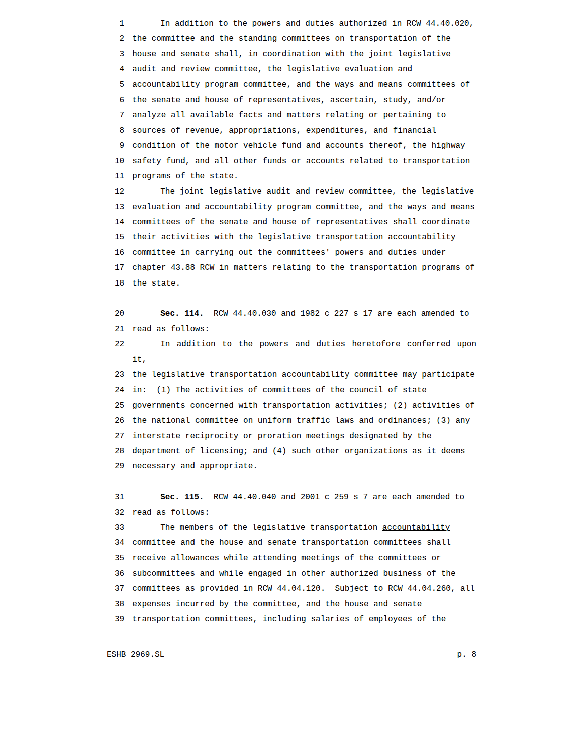In addition to the powers and duties authorized in RCW 44.40.020,
the committee and the standing committees on transportation of the
house and senate shall, in coordination with the joint legislative
audit and review committee, the legislative evaluation and
accountability program committee, and the ways and means committees of
the senate and house of representatives, ascertain, study, and/or
analyze all available facts and matters relating or pertaining to
sources of revenue, appropriations, expenditures, and financial
condition of the motor vehicle fund and accounts thereof, the highway
safety fund, and all other funds or accounts related to transportation
programs of the state.
The joint legislative audit and review committee, the legislative
evaluation and accountability program committee, and the ways and means
committees of the senate and house of representatives shall coordinate
their activities with the legislative transportation accountability
committee in carrying out the committees' powers and duties under
chapter 43.88 RCW in matters relating to the transportation programs of
the state.
Sec. 114. RCW 44.40.030 and 1982 c 227 s 17 are each amended to
read as follows:
In addition to the powers and duties heretofore conferred upon it,
the legislative transportation accountability committee may participate
in: (1) The activities of committees of the council of state
governments concerned with transportation activities; (2) activities of
the national committee on uniform traffic laws and ordinances; (3) any
interstate reciprocity or proration meetings designated by the
department of licensing; and (4) such other organizations as it deems
necessary and appropriate.
Sec. 115. RCW 44.40.040 and 2001 c 259 s 7 are each amended to
read as follows:
The members of the legislative transportation accountability
committee and the house and senate transportation committees shall
receive allowances while attending meetings of the committees or
subcommittees and while engaged in other authorized business of the
committees as provided in RCW 44.04.120. Subject to RCW 44.04.260, all
expenses incurred by the committee, and the house and senate
transportation committees, including salaries of employees of the
ESHB 2969.SL p. 8